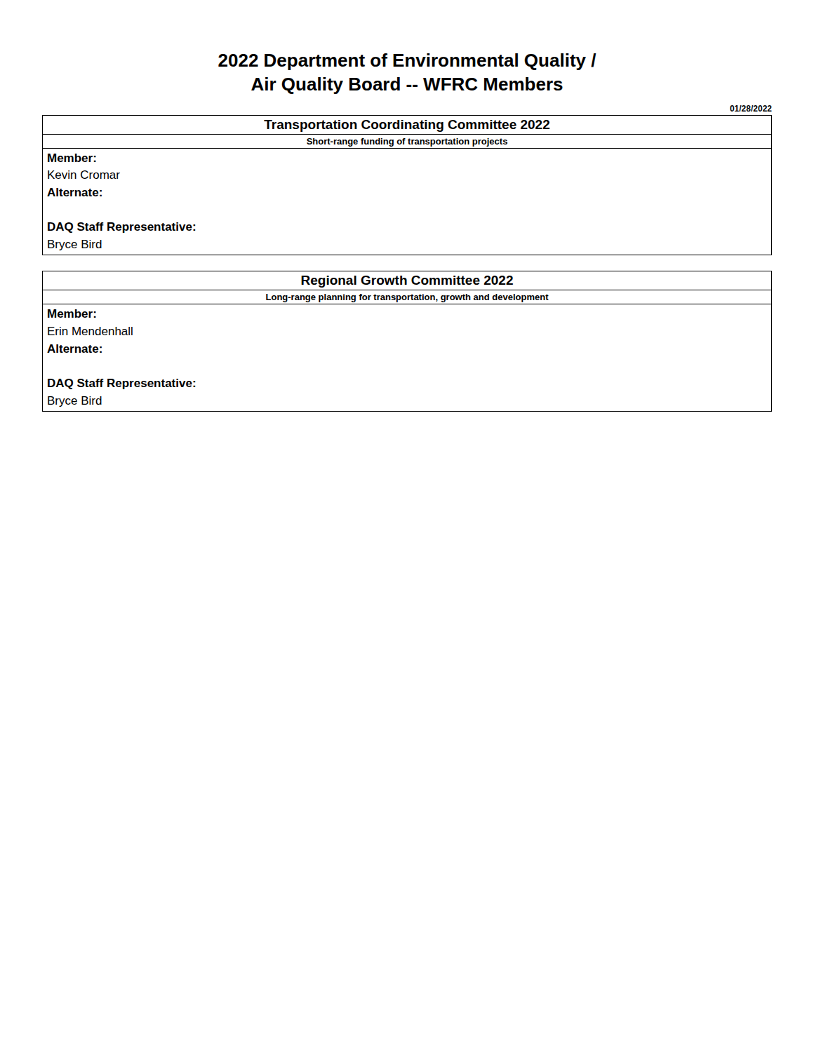2022 Department of Environmental Quality /
Air Quality Board -- WFRC Members
01/28/2022
| Transportation Coordinating Committee 2022 |
| --- |
| Short-range funding of transportation projects |
| Member: Kevin Cromar Alternate: DAQ Staff Representative: Bryce Bird |
| Regional Growth Committee 2022 |
| --- |
| Long-range planning for transportation, growth and development |
| Member: Erin Mendenhall Alternate: DAQ Staff Representative: Bryce Bird |